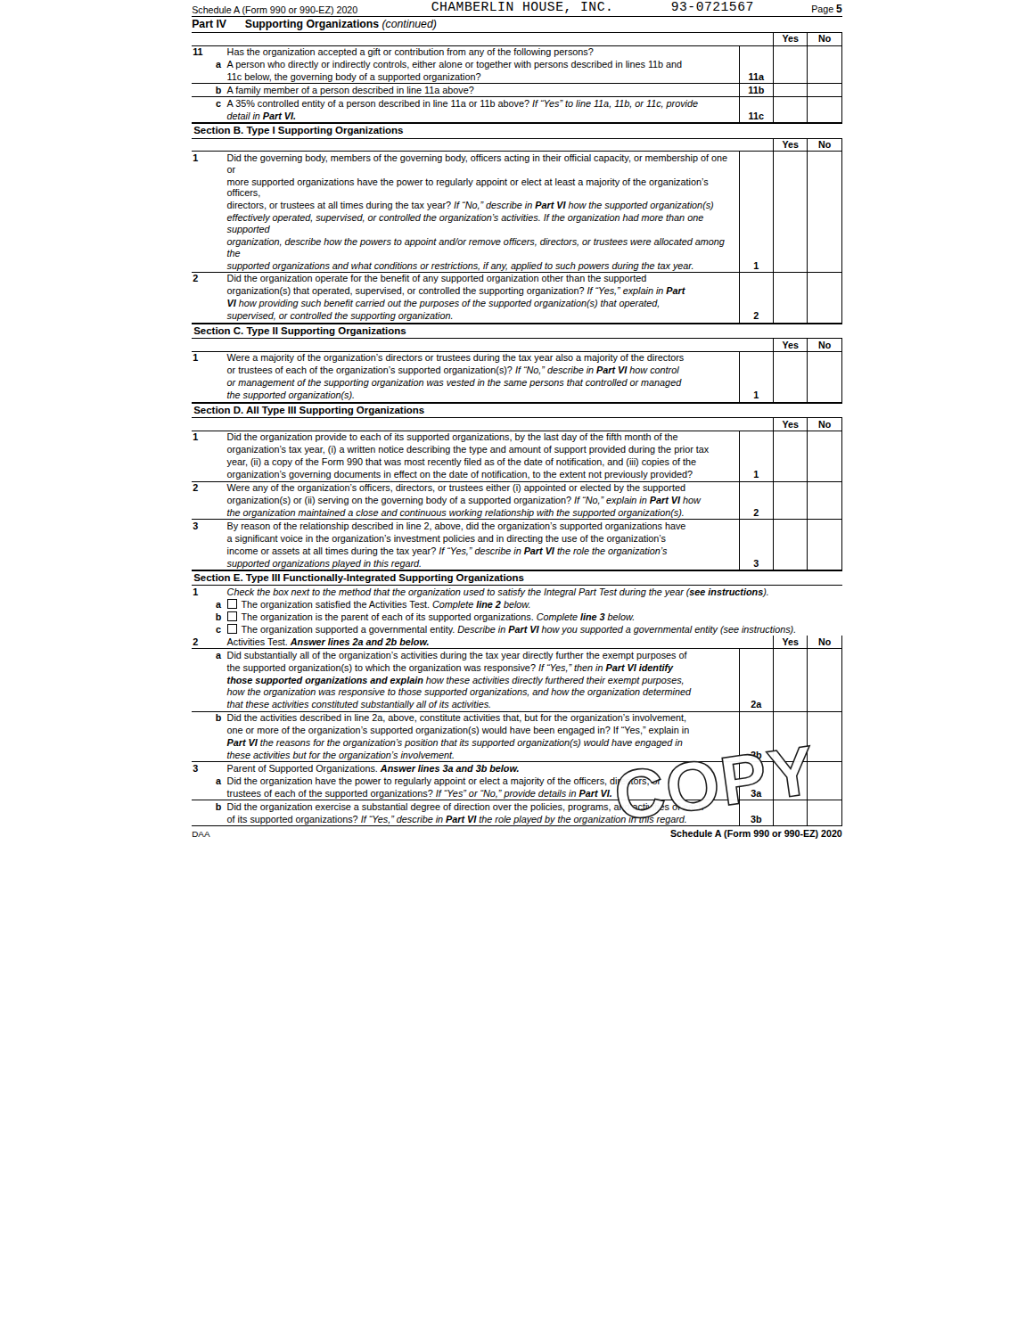Schedule A (Form 990 or 990-EZ) 2020
CHAMBERLIN HOUSE, INC.
93-0721567
Page 5
Part IV
Supporting Organizations (continued)
| | | | | Yes | No |
| 11 | | Has the organization accepted a gift or contribution from any of the following persons? | | | |
| | a | A person who directly or indirectly controls, either alone or together with persons described in lines 11b and | | | |
| | | 11c below, the governing body of a supported organization? | 11a | | |
| | b | A family member of a person described in line 11a above? | 11b | | |
| | c | A 35% controlled entity of a person described in line 11a or 11b above? If “Yes” to line 11a, 11b, or 11c, provide | | | |
| | | detail in Part VI. | 11c | | |
Section B. Type I Supporting Organizations
| | | | | Yes | No |
| 1 | | Did the governing body, members of the governing body, officers acting in their official capacity, or membership of one or | | | |
| | | more supported organizations have the power to regularly appoint or elect at least a majority of the organization’s officers, | | | |
| | | directors, or trustees at all times during the tax year? If “No,” describe in Part VI how the supported organization(s) | | | |
| | | effectively operated, supervised, or controlled the organization’s activities. If the organization had more than one supported | | | |
| | | organization, describe how the powers to appoint and/or remove officers, directors, or trustees were allocated among the | | | |
| | | supported organizations and what conditions or restrictions, if any, applied to such powers during the tax year. | 1 | | |
| 2 | | Did the organization operate for the benefit of any supported organization other than the supported | | | |
| | | organization(s) that operated, supervised, or controlled the supporting organization? If “Yes,” explain in Part | | | |
| | | VI how providing such benefit carried out the purposes of the supported organization(s) that operated, | | | |
| | | supervised, or controlled the supporting organization. | 2 | | |
Section C. Type II Supporting Organizations
| | | | | Yes | No |
| 1 | | Were a majority of the organization’s directors or trustees during the tax year also a majority of the directors | | | |
| | | or trustees of each of the organization’s supported organization(s)? If “No,” describe in Part VI how control | | | |
| | | or management of the supporting organization was vested in the same persons that controlled or managed | | | |
| | | the supported organization(s). | 1 | | |
Section D. All Type III Supporting Organizations
| | | | | Yes | No |
| 1 | | Did the organization provide to each of its supported organizations, by the last day of the fifth month of the | | | |
| | | organization’s tax year, (i) a written notice describing the type and amount of support provided during the prior tax | | | |
| | | year, (ii) a copy of the Form 990 that was most recently filed as of the date of notification, and (iii) copies of the | | | |
| | | organization’s governing documents in effect on the date of notification, to the extent not previously provided? | 1 | | |
| 2 | | Were any of the organization’s officers, directors, or trustees either (i) appointed or elected by the supported | | | |
| | | organization(s) or (ii) serving on the governing body of a supported organization? If “No,” explain in Part VI how | | | |
| | | the organization maintained a close and continuous working relationship with the supported organization(s). | 2 | | |
| 3 | | By reason of the relationship described in line 2, above, did the organization’s supported organizations have | | | |
| | | a significant voice in the organization’s investment policies and in directing the use of the organization’s | | | |
| | | income or assets at all times during the tax year? If “Yes,” describe in Part VI the role the organization’s | | | |
| | | supported organizations played in this regard. | 3 | | |
Section E. Type III Functionally-Integrated Supporting Organizations
| 1 | | Check the box next to the method that the organization used to satisfy the Integral Part Test during the year ( see instructions ). |
| | a | The organization satisfied the Activities Test. Complete line 2 below. |
| | b | The organization is the parent of each of its supported organizations. Complete line 3 below. |
| | c | The organization supported a governmental entity. Describe in Part VI how you supported a governmental entity (see instructions). |
| 2 | | Activities Test. Answer lines 2a and 2b below. | | Yes | No |
| | a | Did substantially all of the organization’s activities during the tax year directly further the exempt purposes of | | | |
| | | the supported organization(s) to which the organization was responsive? If “Yes,” then in Part VI identify | | | |
| | | those supported organizations and explain how these activities directly furthered their exempt purposes, | | | |
| | | how the organization was responsive to those supported organizations, and how the organization determined | | | |
| | | that these activities constituted substantially all of its activities. | 2a | | |
| | b | Did the activities described in line 2a, above, constitute activities that, but for the organization’s involvement, | | | |
| | | one or more of the organization’s supported organization(s) would have been engaged in? If “Yes,” explain in | | | |
| | | Part VI the reasons for the organization’s position that its supported organization(s) would have engaged in | | | |
| | | these activities but for the organization’s involvement. | 2b | | |
| 3 | | Parent of Supported Organizations. Answer lines 3a and 3b below. | | | |
| | a | Did the organization have the power to regularly appoint or elect a majority of the officers, directors, or | | | |
| | | trustees of each of the supported organizations? If “Yes” or “No,” provide details in Part VI. | 3a | | |
| | b | Did the organization exercise a substantial degree of direction over the policies, programs, and activities of each | | | |
| | | of its supported organizations? If “Yes,” describe in Part VI the role played by the organization in this regard. | 3b | | |
DAA
Schedule A (Form 990 or 990-EZ) 2020
COPY